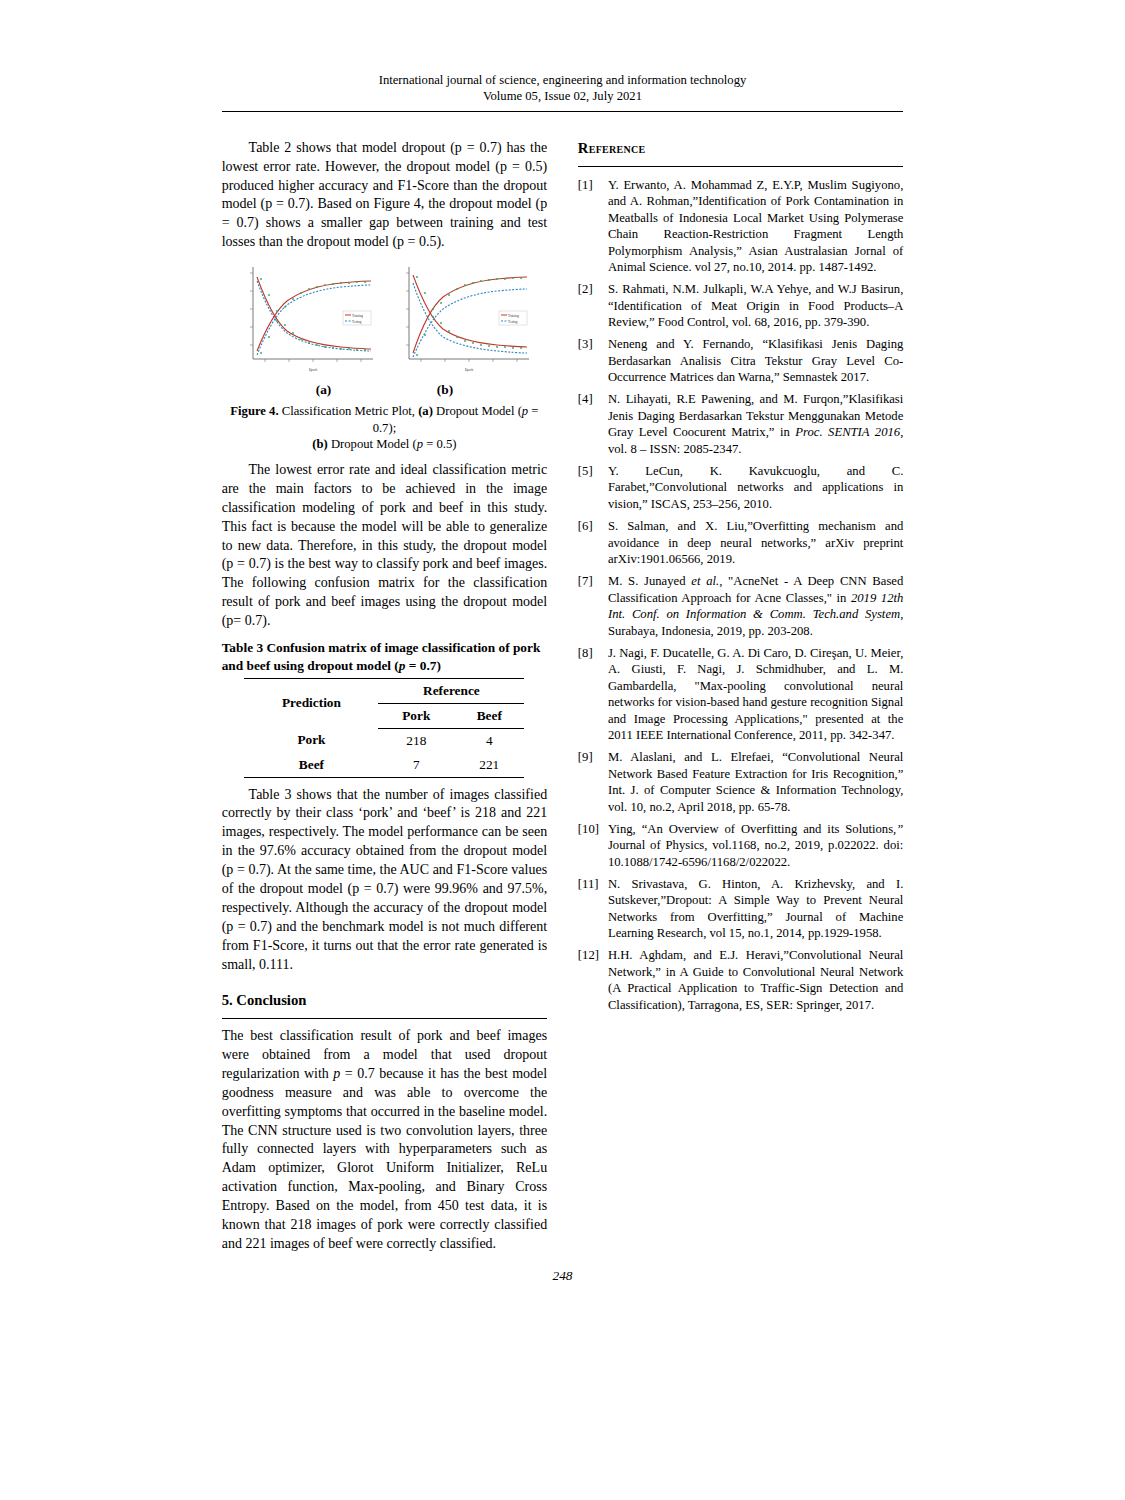International journal of science, engineering and information technology
Volume 05, Issue 02, July 2021
Table 2 shows that model dropout (p = 0.7) has the lowest error rate. However, the dropout model (p = 0.5) produced higher accuracy and F1-Score than the dropout model (p = 0.7). Based on Figure 4, the dropout model (p = 0.7) shows a smaller gap between training and test losses than the dropout model (p = 0.5).
Training Testing Epoch Training Testing Epoch
(a) (b)
Figure 4. Classification Metric Plot, (a) Dropout Model (p = 0.7);
(b) Dropout Model (p = 0.5)
The lowest error rate and ideal classification metric are the main factors to be achieved in the image classification modeling of pork and beef in this study. This fact is because the model will be able to generalize to new data. Therefore, in this study, the dropout model (p = 0.7) is the best way to classify pork and beef images. The following confusion matrix for the classification result of pork and beef images using the dropout model (p= 0.7).
Table 3 Confusion matrix of image classification of pork and beef using dropout model (p = 0.7)
| Prediction | Reference |
| --- | --- |
| Pork | Beef |
| Pork | 218 | 4 |
| Beef | 7 | 221 |
Table 3 shows that the number of images classified correctly by their class ‘pork’ and ‘beef’ is 218 and 221 images, respectively. The model performance can be seen in the 97.6% accuracy obtained from the dropout model (p = 0.7). At the same time, the AUC and F1-Score values of the dropout model (p = 0.7) were 99.96% and 97.5%, respectively. Although the accuracy of the dropout model (p = 0.7) and the benchmark model is not much different from F1-Score, it turns out that the error rate generated is small, 0.111.
5. Conclusion
The best classification result of pork and beef images were obtained from a model that used dropout regularization with p = 0.7 because it has the best model goodness measure and was able to overcome the overfitting symptoms that occurred in the baseline model. The CNN structure used is two convolution layers, three fully connected layers with hyperparameters such as Adam optimizer, Glorot Uniform Initializer, ReLu activation function, Max-pooling, and Binary Cross Entropy. Based on the model, from 450 test data, it is known that 218 images of pork were correctly classified and 221 images of beef were correctly classified.
Reference
[1] Y. Erwanto, A. Mohammad Z, E.Y.P, Muslim Sugiyono, and A. Rohman,”Identification of Pork Contamination in Meatballs of Indonesia Local Market Using Polymerase Chain Reaction-Restriction Fragment Length Polymorphism Analysis,” Asian Australasian Jornal of Animal Science. vol 27, no.10, 2014. pp. 1487-1492.
[2] S. Rahmati, N.M. Julkapli, W.A Yehye, and W.J Basirun, “Identification of Meat Origin in Food Products–A Review,” Food Control, vol. 68, 2016, pp. 379-390.
[3] Neneng and Y. Fernando, “Klasifikasi Jenis Daging Berdasarkan Analisis Citra Tekstur Gray Level Co-Occurrence Matrices dan Warna,” Semnastek 2017.
[4] N. Lihayati, R.E Pawening, and M. Furqon,”Klasifikasi Jenis Daging Berdasarkan Tekstur Menggunakan Metode Gray Level Coocurent Matrix,” in Proc. SENTIA 2016, vol. 8 – ISSN: 2085-2347.
[5] Y. LeCun, K. Kavukcuoglu, and C. Farabet,”Convolutional networks and applications in vision,” ISCAS, 253–256, 2010.
[6] S. Salman, and X. Liu,”Overfitting mechanism and avoidance in deep neural networks,” arXiv preprint arXiv:1901.06566, 2019.
[7] M. S. Junayed et al., "AcneNet - A Deep CNN Based Classification Approach for Acne Classes," in 2019 12th Int. Conf. on Information & Comm. Tech.and System, Surabaya, Indonesia, 2019, pp. 203-208.
[8] J. Nagi, F. Ducatelle, G. A. Di Caro, D. Cireşan, U. Meier, A. Giusti, F. Nagi, J. Schmidhuber, and L. M. Gambardella, "Max-pooling convolutional neural networks for vision-based hand gesture recognition Signal and Image Processing Applications," presented at the 2011 IEEE International Conference, 2011, pp. 342-347.
[9] M. Alaslani, and L. Elrefaei, “Convolutional Neural Network Based Feature Extraction for Iris Recognition,” Int. J. of Computer Science & Information Technology, vol. 10, no.2, April 2018, pp. 65-78.
[10] Ying, “An Overview of Overfitting and its Solutions,” Journal of Physics, vol.1168, no.2, 2019, p.022022. doi: 10.1088/1742-6596/1168/2/022022.
[11] N. Srivastava, G. Hinton, A. Krizhevsky, and I. Sutskever,”Dropout: A Simple Way to Prevent Neural Networks from Overfitting,” Journal of Machine Learning Research, vol 15, no.1, 2014, pp.1929-1958.
[12] H.H. Aghdam, and E.J. Heravi,”Convolutional Neural Network,” in A Guide to Convolutional Neural Network (A Practical Application to Traffic-Sign Detection and Classification), Tarragona, ES, SER: Springer, 2017.
248